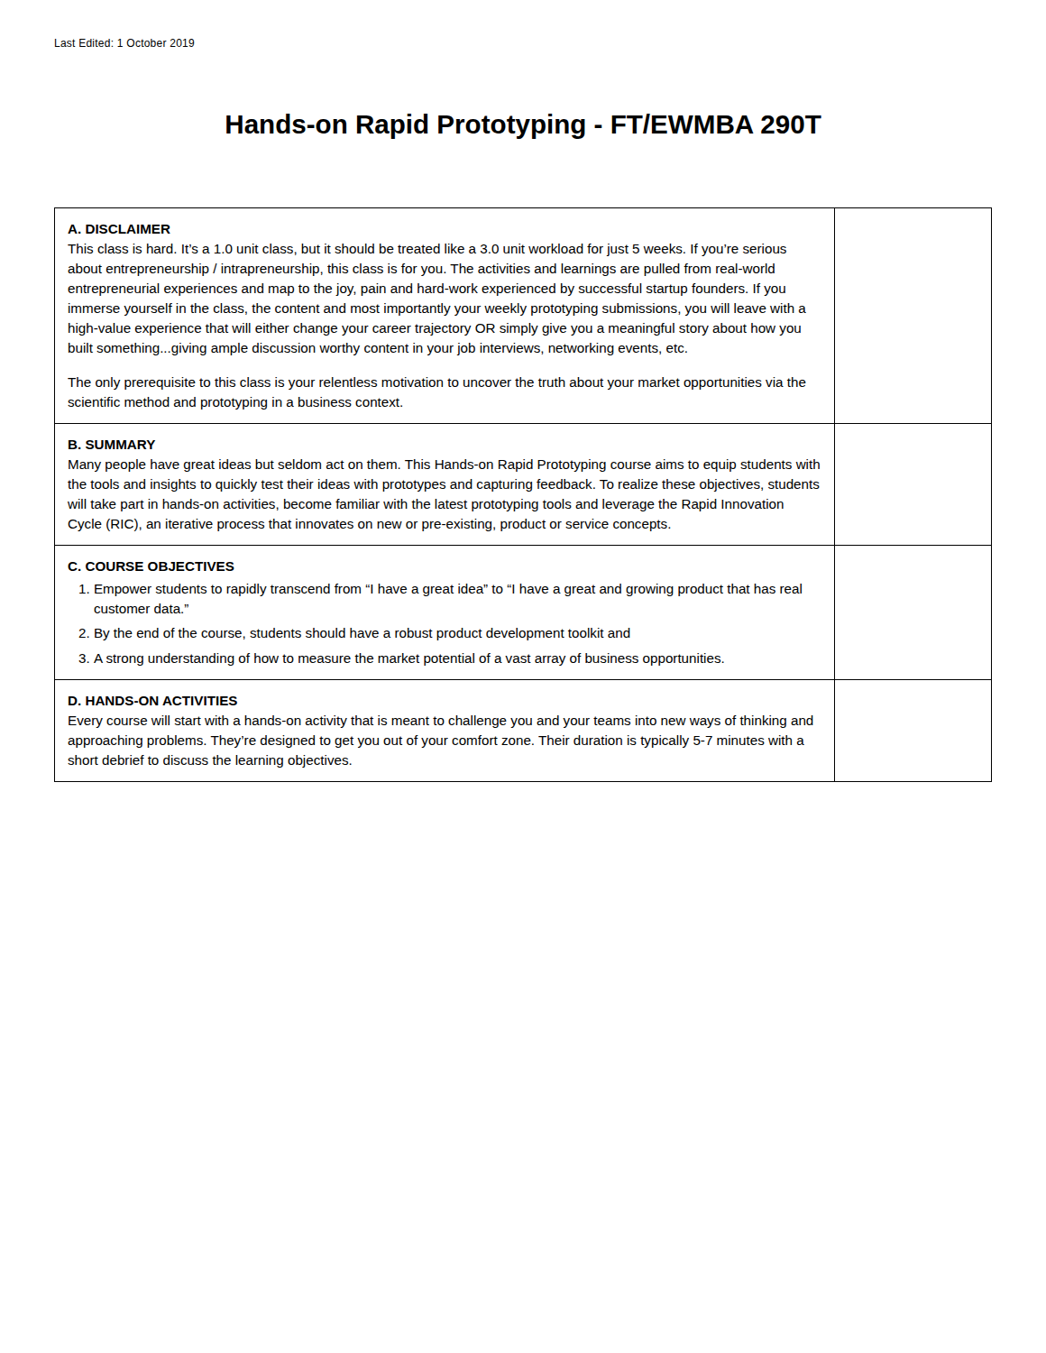Last Edited: 1 October 2019
Hands-on Rapid Prototyping - FT/EWMBA 290T
| A. DISCLAIMER This class is hard. It’s a 1.0 unit class, but it should be treated like a 3.0 unit workload for just 5 weeks. If you’re serious about entrepreneurship / intrapreneurship, this class is for you. The activities and learnings are pulled from real-world entrepreneurial experiences and map to the joy, pain and hard-work experienced by successful startup founders. If you immerse yourself in the class, the content and most importantly your weekly prototyping submissions, you will leave with a high-value experience that will either change your career trajectory OR simply give you a meaningful story about how you built something...giving ample discussion worthy content in your job interviews, networking events, etc. The only prerequisite to this class is your relentless motivation to uncover the truth about your market opportunities via the scientific method and prototyping in a business context. | |
| B. SUMMARY Many people have great ideas but seldom act on them. This Hands-on Rapid Prototyping course aims to equip students with the tools and insights to quickly test their ideas with prototypes and capturing feedback. To realize these objectives, students will take part in hands-on activities, become familiar with the latest prototyping tools and leverage the Rapid Innovation Cycle (RIC), an iterative process that innovates on new or pre-existing, product or service concepts. | |
| C. COURSE OBJECTIVES Empower students to rapidly transcend from “I have a great idea” to “I have a great and growing product that has real customer data.” By the end of the course, students should have a robust product development toolkit and A strong understanding of how to measure the market potential of a vast array of business opportunities. | |
| D. HANDS-ON ACTIVITIES Every course will start with a hands-on activity that is meant to challenge you and your teams into new ways of thinking and approaching problems. They’re designed to get you out of your comfort zone. Their duration is typically 5-7 minutes with a short debrief to discuss the learning objectives. | |